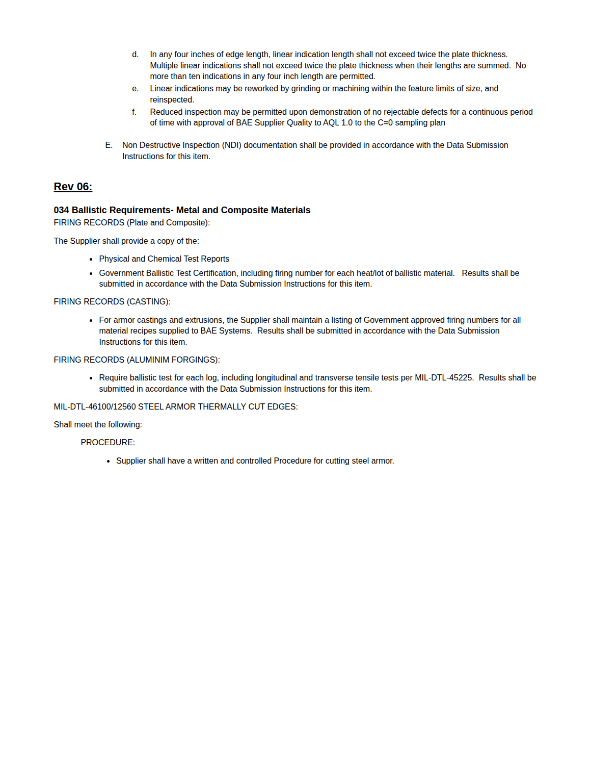d. In any four inches of edge length, linear indication length shall not exceed twice the plate thickness. Multiple linear indications shall not exceed twice the plate thickness when their lengths are summed. No more than ten indications in any four inch length are permitted.
e. Linear indications may be reworked by grinding or machining within the feature limits of size, and reinspected.
f. Reduced inspection may be permitted upon demonstration of no rejectable defects for a continuous period of time with approval of BAE Supplier Quality to AQL 1.0 to the C=0 sampling plan
E. Non Destructive Inspection (NDI) documentation shall be provided in accordance with the Data Submission Instructions for this item.
Rev 06:
034 Ballistic Requirements- Metal and Composite Materials
FIRING RECORDS (Plate and Composite):
The Supplier shall provide a copy of the:
Physical and Chemical Test Reports
Government Ballistic Test Certification, including firing number for each heat/lot of ballistic material. Results shall be submitted in accordance with the Data Submission Instructions for this item.
FIRING RECORDS (CASTING):
For armor castings and extrusions, the Supplier shall maintain a listing of Government approved firing numbers for all material recipes supplied to BAE Systems. Results shall be submitted in accordance with the Data Submission Instructions for this item.
FIRING RECORDS (ALUMINIM FORGINGS):
Require ballistic test for each log, including longitudinal and transverse tensile tests per MIL-DTL-45225. Results shall be submitted in accordance with the Data Submission Instructions for this item.
MIL-DTL-46100/12560 STEEL ARMOR THERMALLY CUT EDGES:
Shall meet the following:
PROCEDURE:
Supplier shall have a written and controlled Procedure for cutting steel armor.